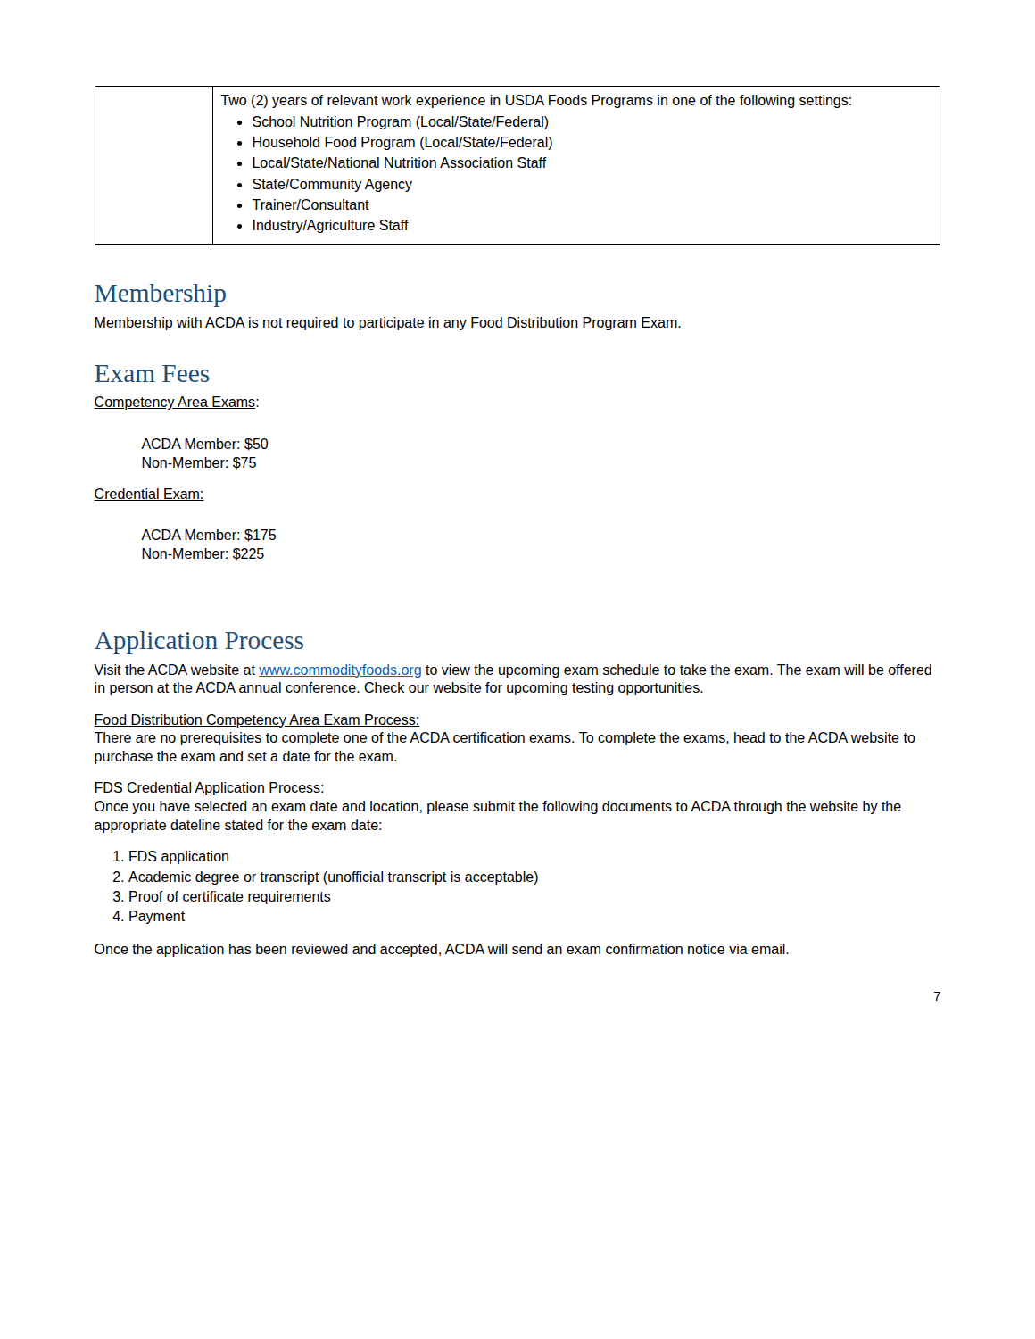| | Two (2) years of relevant work experience in USDA Foods Programs in one of the following settings: School Nutrition Program (Local/State/Federal) Household Food Program (Local/State/Federal) Local/State/National Nutrition Association Staff State/Community Agency Trainer/Consultant Industry/Agriculture Staff |
Membership
Membership with ACDA is not required to participate in any Food Distribution Program Exam.
Exam Fees
Competency Area Exams:
ACDA Member: $50
Non-Member: $75
Credential Exam:
ACDA Member: $175
Non-Member: $225
Application Process
Visit the ACDA website at www.commodityfoods.org to view the upcoming exam schedule to take the exam. The exam will be offered in person at the ACDA annual conference. Check our website for upcoming testing opportunities.
Food Distribution Competency Area Exam Process:
There are no prerequisites to complete one of the ACDA certification exams. To complete the exams, head to the ACDA website to purchase the exam and set a date for the exam.
FDS Credential Application Process:
Once you have selected an exam date and location, please submit the following documents to ACDA through the website by the appropriate dateline stated for the exam date:
FDS application
Academic degree or transcript (unofficial transcript is acceptable)
Proof of certificate requirements
Payment
Once the application has been reviewed and accepted, ACDA will send an exam confirmation notice via email.
7